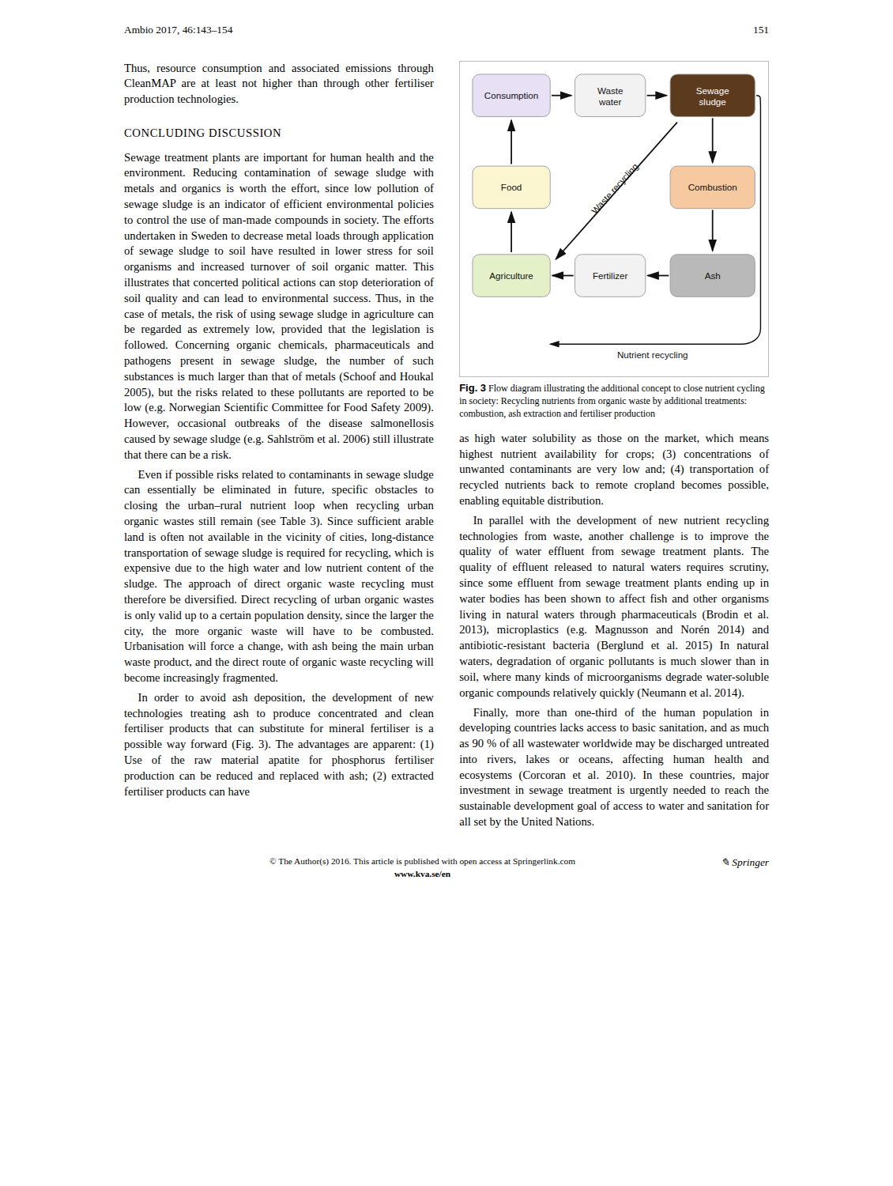Ambio 2017, 46:143–154 151
Thus, resource consumption and associated emissions through CleanMAP are at least not higher than through other fertiliser production technologies.
CONCLUDING DISCUSSION
Sewage treatment plants are important for human health and the environment. Reducing contamination of sewage sludge with metals and organics is worth the effort, since low pollution of sewage sludge is an indicator of efficient environmental policies to control the use of man-made compounds in society. The efforts undertaken in Sweden to decrease metal loads through application of sewage sludge to soil have resulted in lower stress for soil organisms and increased turnover of soil organic matter. This illustrates that concerted political actions can stop deterioration of soil quality and can lead to environmental success. Thus, in the case of metals, the risk of using sewage sludge in agriculture can be regarded as extremely low, provided that the legislation is followed. Concerning organic chemicals, pharmaceuticals and pathogens present in sewage sludge, the number of such substances is much larger than that of metals (Schoof and Houkal 2005), but the risks related to these pollutants are reported to be low (e.g. Norwegian Scientific Committee for Food Safety 2009). However, occasional outbreaks of the disease salmonellosis caused by sewage sludge (e.g. Sahlström et al. 2006) still illustrate that there can be a risk.
Even if possible risks related to contaminants in sewage sludge can essentially be eliminated in future, specific obstacles to closing the urban–rural nutrient loop when recycling urban organic wastes still remain (see Table 3). Since sufficient arable land is often not available in the vicinity of cities, long-distance transportation of sewage sludge is required for recycling, which is expensive due to the high water and low nutrient content of the sludge. The approach of direct organic waste recycling must therefore be diversified. Direct recycling of urban organic wastes is only valid up to a certain population density, since the larger the city, the more organic waste will have to be combusted. Urbanisation will force a change, with ash being the main urban waste product, and the direct route of organic waste recycling will become increasingly fragmented.
In order to avoid ash deposition, the development of new technologies treating ash to produce concentrated and clean fertiliser products that can substitute for mineral fertiliser is a possible way forward (Fig. 3). The advantages are apparent: (1) Use of the raw material apatite for phosphorus fertiliser production can be reduced and replaced with ash; (2) extracted fertiliser products can have
Consumption Waste water Sewage sludge Food Combustion Agriculture Fertilizer Ash Waste recycling Nutrient recycling
Fig. 3 Flow diagram illustrating the additional concept to close nutrient cycling in society: Recycling nutrients from organic waste by additional treatments: combustion, ash extraction and fertiliser production
as high water solubility as those on the market, which means highest nutrient availability for crops; (3) concentrations of unwanted contaminants are very low and; (4) transportation of recycled nutrients back to remote cropland becomes possible, enabling equitable distribution.
In parallel with the development of new nutrient recycling technologies from waste, another challenge is to improve the quality of water effluent from sewage treatment plants. The quality of effluent released to natural waters requires scrutiny, since some effluent from sewage treatment plants ending up in water bodies has been shown to affect fish and other organisms living in natural waters through pharmaceuticals (Brodin et al. 2013), microplastics (e.g. Magnusson and Norén 2014) and antibiotic-resistant bacteria (Berglund et al. 2015) In natural waters, degradation of organic pollutants is much slower than in soil, where many kinds of microorganisms degrade water-soluble organic compounds relatively quickly (Neumann et al. 2014).
Finally, more than one-third of the human population in developing countries lacks access to basic sanitation, and as much as 90 % of all wastewater worldwide may be discharged untreated into rivers, lakes or oceans, affecting human health and ecosystems (Corcoran et al. 2010). In these countries, major investment in sewage treatment is urgently needed to reach the sustainable development goal of access to water and sanitation for all set by the United Nations.
✎ Springer
© The Author(s) 2016. This article is published with open access at Springerlink.com
www.kva.se/en